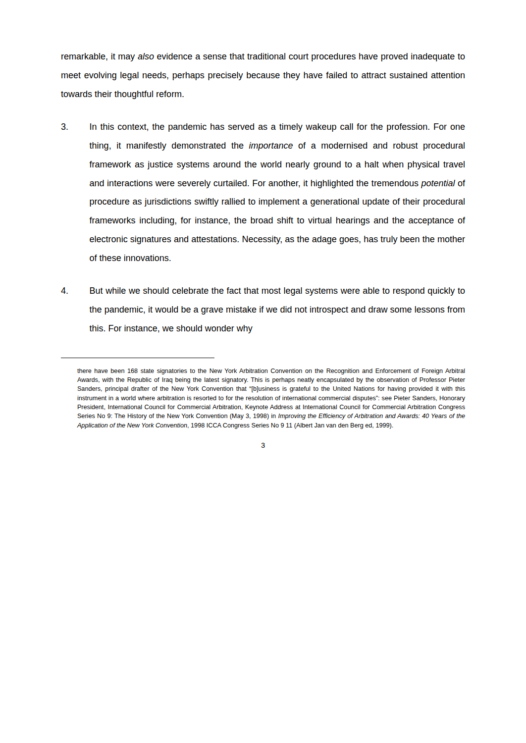remarkable, it may also evidence a sense that traditional court procedures have proved inadequate to meet evolving legal needs, perhaps precisely because they have failed to attract sustained attention towards their thoughtful reform.
3. In this context, the pandemic has served as a timely wakeup call for the profession. For one thing, it manifestly demonstrated the importance of a modernised and robust procedural framework as justice systems around the world nearly ground to a halt when physical travel and interactions were severely curtailed. For another, it highlighted the tremendous potential of procedure as jurisdictions swiftly rallied to implement a generational update of their procedural frameworks including, for instance, the broad shift to virtual hearings and the acceptance of electronic signatures and attestations. Necessity, as the adage goes, has truly been the mother of these innovations.
4. But while we should celebrate the fact that most legal systems were able to respond quickly to the pandemic, it would be a grave mistake if we did not introspect and draw some lessons from this. For instance, we should wonder why
there have been 168 state signatories to the New York Arbitration Convention on the Recognition and Enforcement of Foreign Arbitral Awards, with the Republic of Iraq being the latest signatory. This is perhaps neatly encapsulated by the observation of Professor Pieter Sanders, principal drafter of the New York Convention that “[b]usiness is grateful to the United Nations for having provided it with this instrument in a world where arbitration is resorted to for the resolution of international commercial disputes”: see Pieter Sanders, Honorary President, International Council for Commercial Arbitration, Keynote Address at International Council for Commercial Arbitration Congress Series No 9: The History of the New York Convention (May 3, 1998) in Improving the Efficiency of Arbitration and Awards: 40 Years of the Application of the New York Convention, 1998 ICCA Congress Series No 9 11 (Albert Jan van den Berg ed, 1999).
3